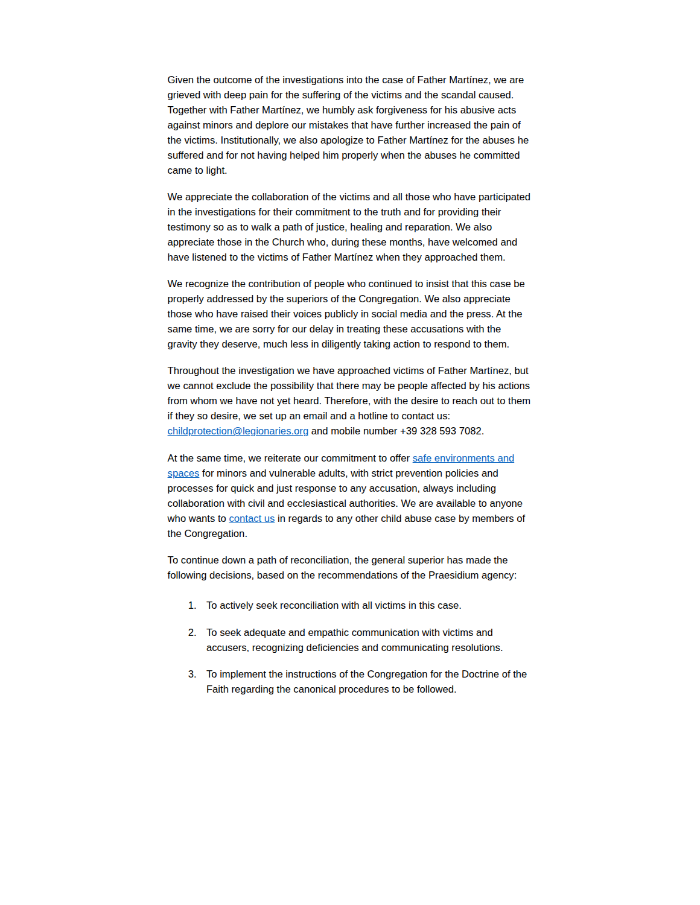Given the outcome of the investigations into the case of Father Martínez, we are grieved with deep pain for the suffering of the victims and the scandal caused. Together with Father Martínez, we humbly ask forgiveness for his abusive acts against minors and deplore our mistakes that have further increased the pain of the victims. Institutionally, we also apologize to Father Martínez for the abuses he suffered and for not having helped him properly when the abuses he committed came to light.
We appreciate the collaboration of the victims and all those who have participated in the investigations for their commitment to the truth and for providing their testimony so as to walk a path of justice, healing and reparation. We also appreciate those in the Church who, during these months, have welcomed and have listened to the victims of Father Martínez when they approached them.
We recognize the contribution of people who continued to insist that this case be properly addressed by the superiors of the Congregation. We also appreciate those who have raised their voices publicly in social media and the press. At the same time, we are sorry for our delay in treating these accusations with the gravity they deserve, much less in diligently taking action to respond to them.
Throughout the investigation we have approached victims of Father Martínez, but we cannot exclude the possibility that there may be people affected by his actions from whom we have not yet heard. Therefore, with the desire to reach out to them if they so desire, we set up an email and a hotline to contact us: childprotection@legionaries.org and mobile number +39 328 593 7082.
At the same time, we reiterate our commitment to offer safe environments and spaces for minors and vulnerable adults, with strict prevention policies and processes for quick and just response to any accusation, always including collaboration with civil and ecclesiastical authorities. We are available to anyone who wants to contact us in regards to any other child abuse case by members of the Congregation.
To continue down a path of reconciliation, the general superior has made the following decisions, based on the recommendations of the Praesidium agency:
To actively seek reconciliation with all victims in this case.
To seek adequate and empathic communication with victims and accusers, recognizing deficiencies and communicating resolutions.
To implement the instructions of the Congregation for the Doctrine of the Faith regarding the canonical procedures to be followed.